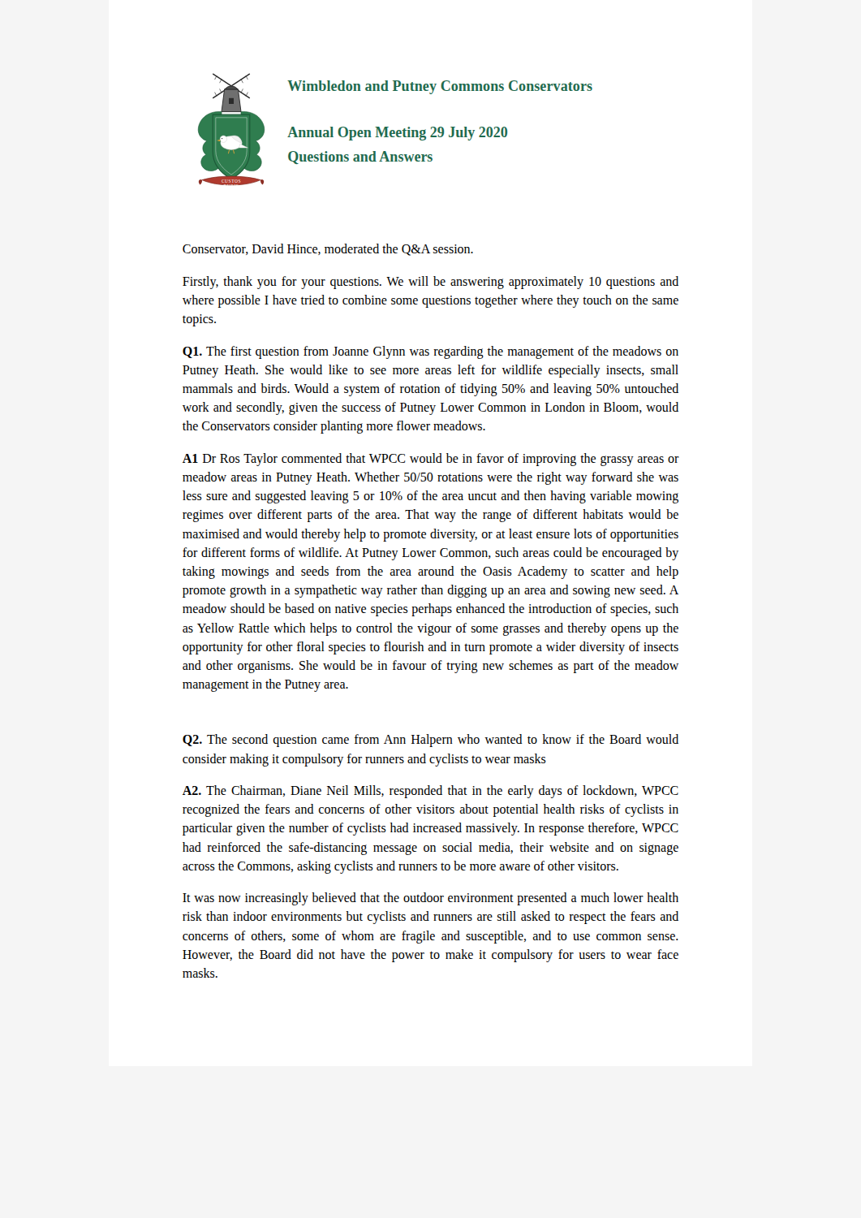Coat of arms with windmill crest, oak leaf mantling, shield bearing a dove, and motto scroll reading CUSTOS RURIS CUSTOS RURIS
Wimbledon and Putney Commons Conservators
Annual Open Meeting 29 July 2020 Questions and Answers
Conservator, David Hince, moderated the Q&A session.
Firstly, thank you for your questions. We will be answering approximately 10 questions and where possible I have tried to combine some questions together where they touch on the same topics.
Q1. The first question from Joanne Glynn was regarding the management of the meadows on Putney Heath. She would like to see more areas left for wildlife especially insects, small mammals and birds. Would a system of rotation of tidying 50% and leaving 50% untouched work and secondly, given the success of Putney Lower Common in London in Bloom, would the Conservators consider planting more flower meadows.
A1 Dr Ros Taylor commented that WPCC would be in favor of improving the grassy areas or meadow areas in Putney Heath. Whether 50/50 rotations were the right way forward she was less sure and suggested leaving 5 or 10% of the area uncut and then having variable mowing regimes over different parts of the area. That way the range of different habitats would be maximised and would thereby help to promote diversity, or at least ensure lots of opportunities for different forms of wildlife. At Putney Lower Common, such areas could be encouraged by taking mowings and seeds from the area around the Oasis Academy to scatter and help promote growth in a sympathetic way rather than digging up an area and sowing new seed. A meadow should be based on native species perhaps enhanced the introduction of species, such as Yellow Rattle which helps to control the vigour of some grasses and thereby opens up the opportunity for other floral species to flourish and in turn promote a wider diversity of insects and other organisms. She would be in favour of trying new schemes as part of the meadow management in the Putney area.
Q2. The second question came from Ann Halpern who wanted to know if the Board would consider making it compulsory for runners and cyclists to wear masks
A2. The Chairman, Diane Neil Mills, responded that in the early days of lockdown, WPCC recognized the fears and concerns of other visitors about potential health risks of cyclists in particular given the number of cyclists had increased massively. In response therefore, WPCC had reinforced the safe-distancing message on social media, their website and on signage across the Commons, asking cyclists and runners to be more aware of other visitors.
It was now increasingly believed that the outdoor environment presented a much lower health risk than indoor environments but cyclists and runners are still asked to respect the fears and concerns of others, some of whom are fragile and susceptible, and to use common sense. However, the Board did not have the power to make it compulsory for users to wear face masks.